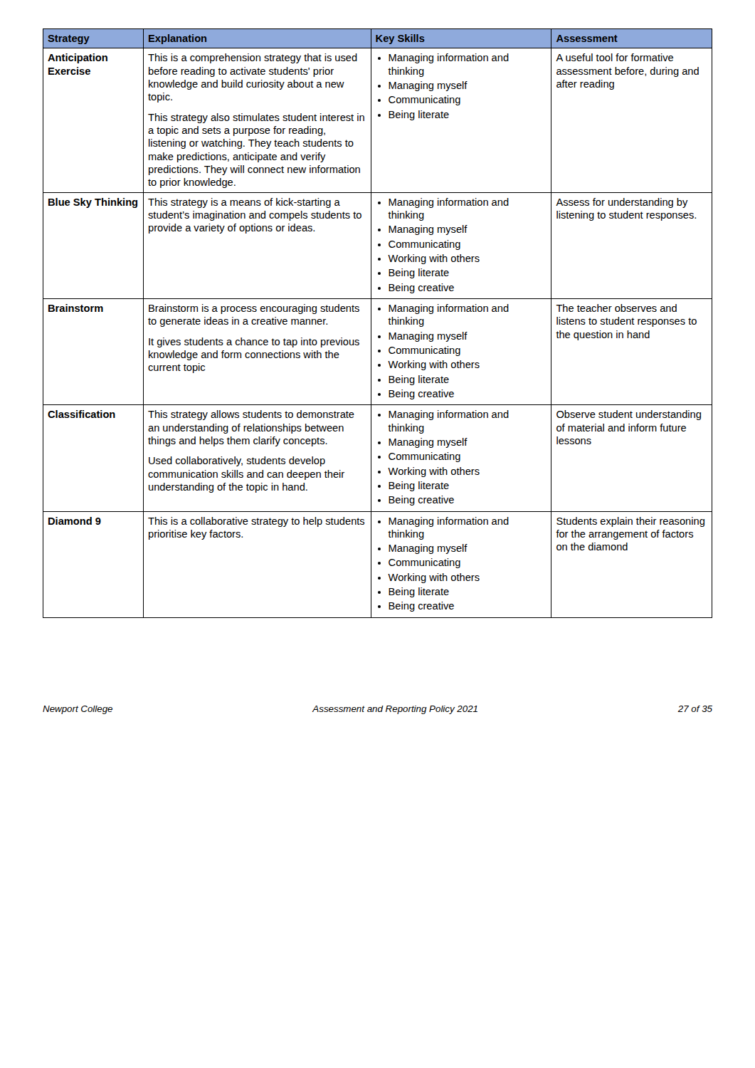Teaching and learning strategies, key skills and assessment
| Strategy | Explanation | Key Skills | Assessment |
| --- | --- | --- | --- |
| Anticipation Exercise | This is a comprehension strategy that is used before reading to activate students' prior knowledge and build curiosity about a new topic. This strategy also stimulates student interest in a topic and sets a purpose for reading, listening or watching. They teach students to make predictions, anticipate and verify predictions. They will connect new information to prior knowledge. | Managing information and thinking Managing myself Communicating Being literate | A useful tool for formative assessment before, during and after reading |
| Blue Sky Thinking | This strategy is a means of kick-starting a student’s imagination and compels students to provide a variety of options or ideas. | Managing information and thinking Managing myself Communicating Working with others Being literate Being creative | Assess for understanding by listening to student responses. |
| Brainstorm | Brainstorm is a process encouraging students to generate ideas in a creative manner. It gives students a chance to tap into previous knowledge and form connections with the current topic | Managing information and thinking Managing myself Communicating Working with others Being literate Being creative | The teacher observes and listens to student responses to the question in hand |
| Classification | This strategy allows students to demonstrate an understanding of relationships between things and helps them clarify concepts. Used collaboratively, students develop communication skills and can deepen their understanding of the topic in hand. | Managing information and thinking Managing myself Communicating Working with others Being literate Being creative | Observe student understanding of material and inform future lessons |
| Diamond 9 | This is a collaborative strategy to help students prioritise key factors. | Managing information and thinking Managing myself Communicating Working with others Being literate Being creative | Students explain their reasoning for the arrangement of factors on the diamond |
Newport College Assessment and Reporting Policy 2021 27 of 35